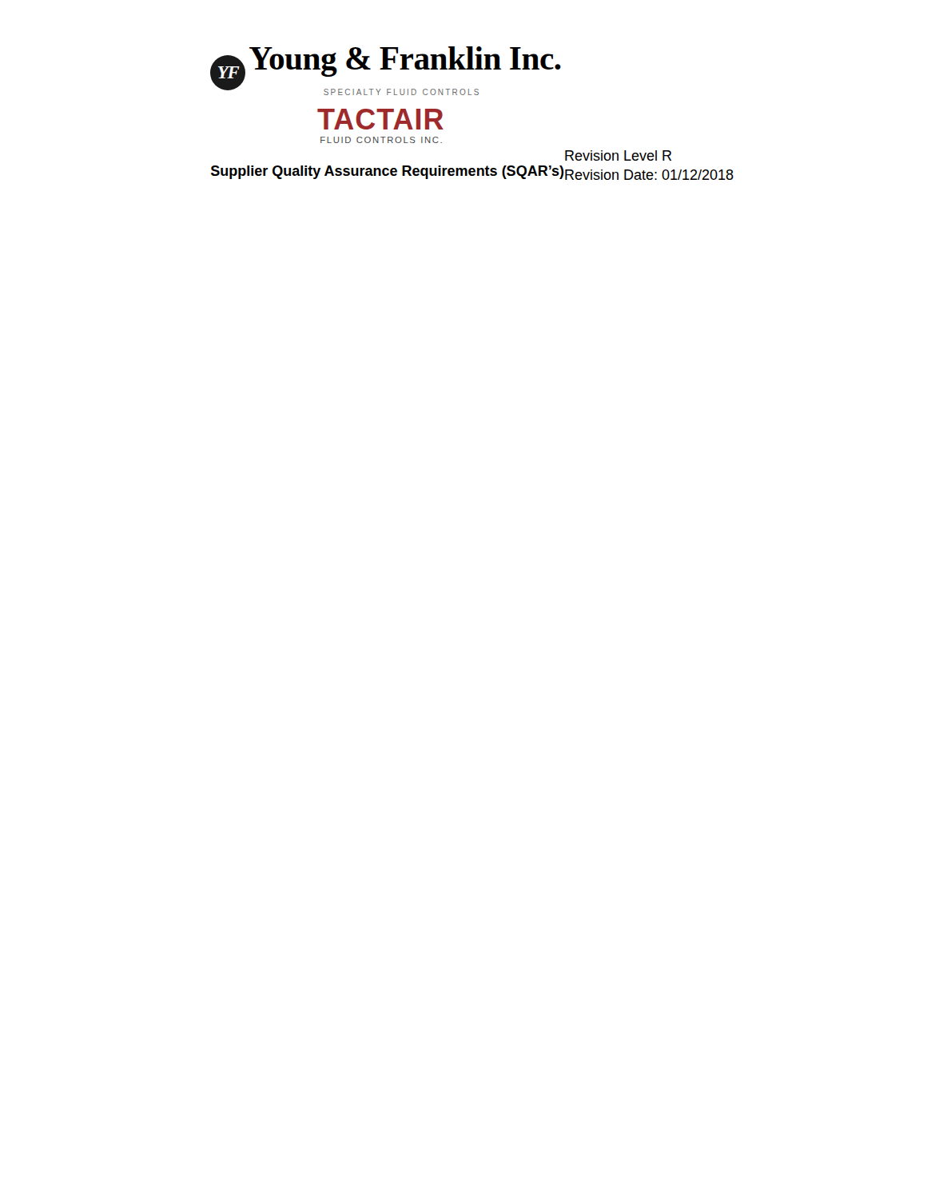YFYoung & Franklin Inc.
Specialty Fluid Controls
TACTAIR
FLUID CONTROLS INC.
Supplier Quality Assurance Requirements (SQAR’s)
Revision Level R
Revision Date: 01/12/2018